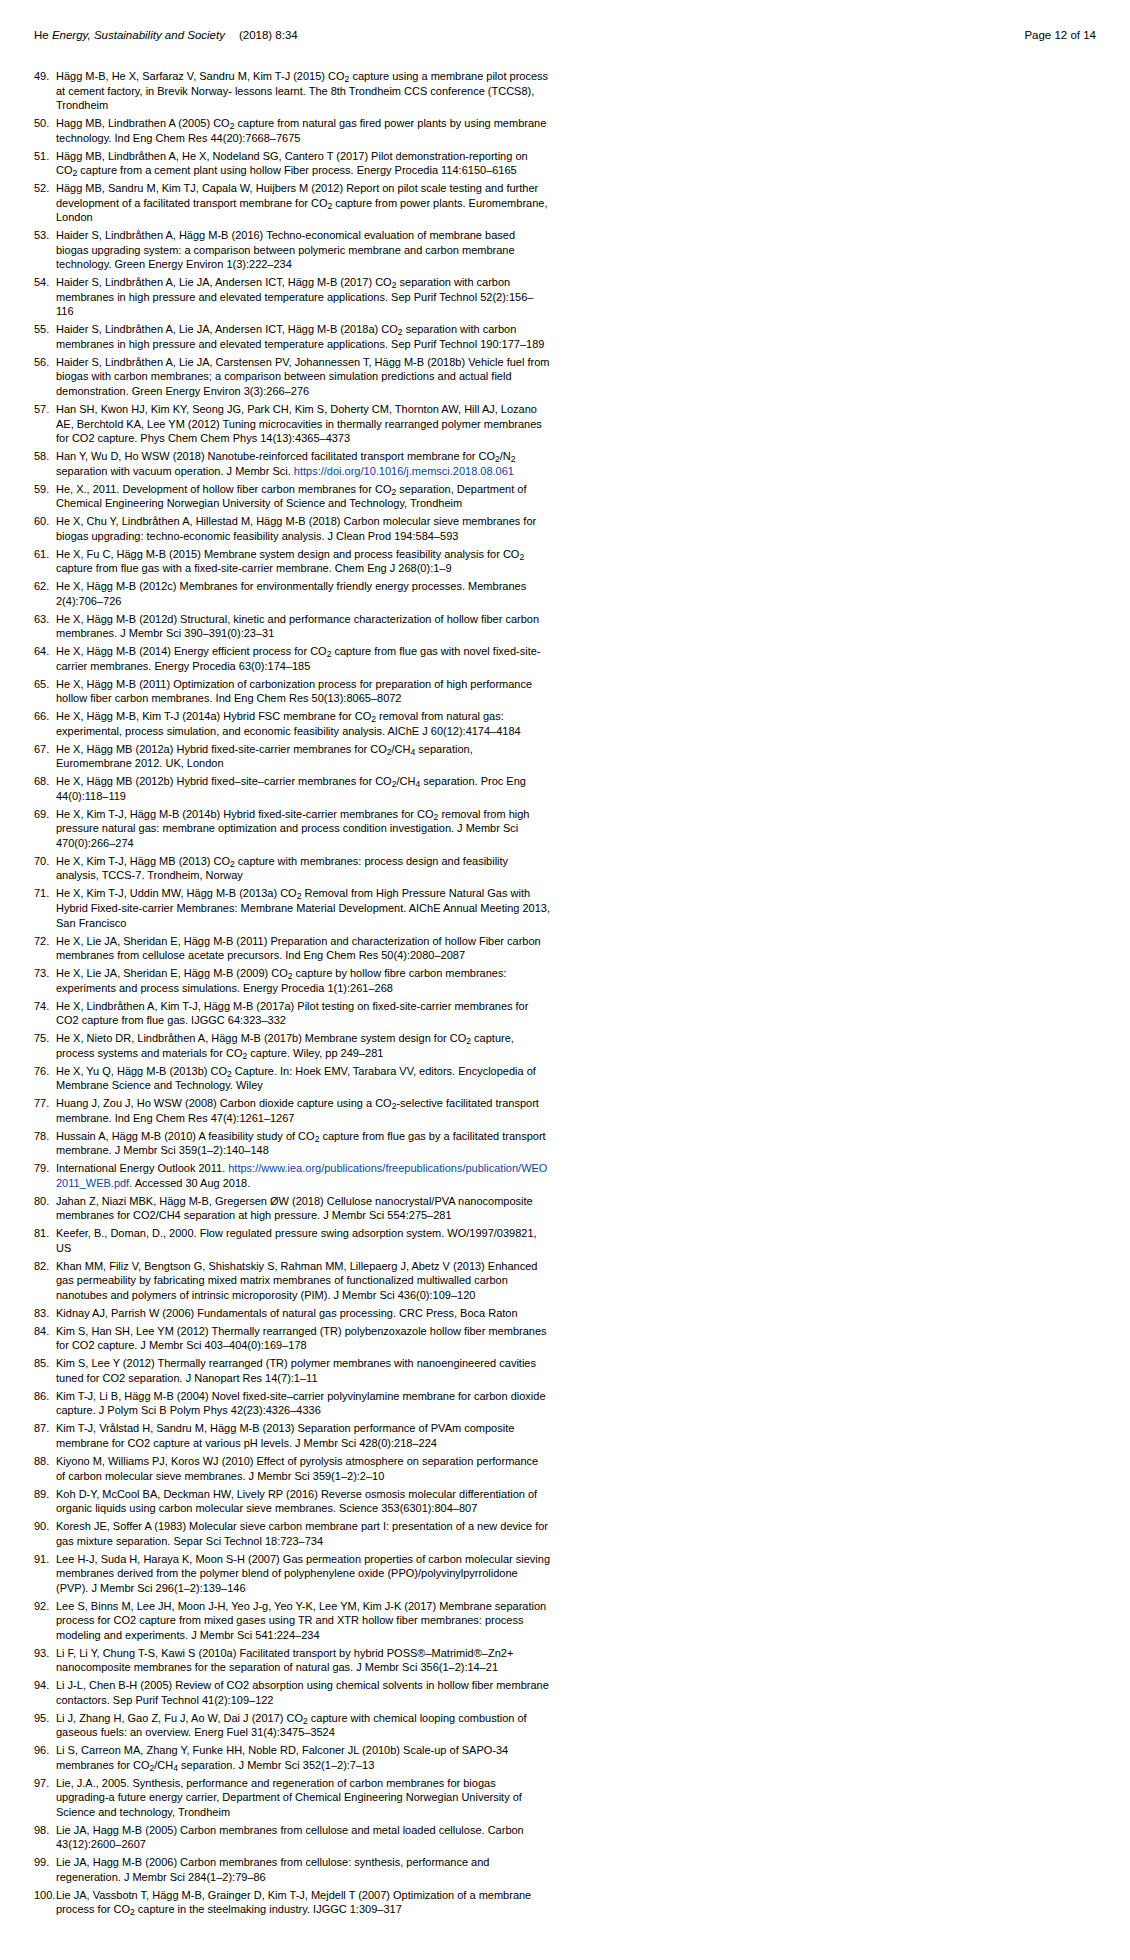He Energy, Sustainability and Society
(2018) 8:34
Page 12 of 14
49. Hägg M-B, He X, Sarfaraz V, Sandru M, Kim T-J (2015) CO2 capture using a membrane pilot process at cement factory, in Brevik Norway- lessons learnt. The 8th Trondheim CCS conference (TCCS8), Trondheim
50. Hagg MB, Lindbrathen A (2005) CO2 capture from natural gas fired power plants by using membrane technology. Ind Eng Chem Res 44(20):7668–7675
51. Hägg MB, Lindbråthen A, He X, Nodeland SG, Cantero T (2017) Pilot demonstration-reporting on CO2 capture from a cement plant using hollow Fiber process. Energy Procedia 114:6150–6165
52. Hägg MB, Sandru M, Kim TJ, Capala W, Huijbers M (2012) Report on pilot scale testing and further development of a facilitated transport membrane for CO2 capture from power plants. Euromembrane, London
53. Haider S, Lindbråthen A, Hägg M-B (2016) Techno-economical evaluation of membrane based biogas upgrading system: a comparison between polymeric membrane and carbon membrane technology. Green Energy Environ 1(3):222–234
54. Haider S, Lindbråthen A, Lie JA, Andersen ICT, Hägg M-B (2017) CO2 separation with carbon membranes in high pressure and elevated temperature applications. Sep Purif Technol 52(2):156–116
55. Haider S, Lindbråthen A, Lie JA, Andersen ICT, Hägg M-B (2018a) CO2 separation with carbon membranes in high pressure and elevated temperature applications. Sep Purif Technol 190:177–189
56. Haider S, Lindbråthen A, Lie JA, Carstensen PV, Johannessen T, Hägg M-B (2018b) Vehicle fuel from biogas with carbon membranes; a comparison between simulation predictions and actual field demonstration. Green Energy Environ 3(3):266–276
57. Han SH, Kwon HJ, Kim KY, Seong JG, Park CH, Kim S, Doherty CM, Thornton AW, Hill AJ, Lozano AE, Berchtold KA, Lee YM (2012) Tuning microcavities in thermally rearranged polymer membranes for CO2 capture. Phys Chem Chem Phys 14(13):4365–4373
58. Han Y, Wu D, Ho WSW (2018) Nanotube-reinforced facilitated transport membrane for CO2/N2 separation with vacuum operation. J Membr Sci. https://doi.org/10.1016/j.memsci.2018.08.061
59. He, X., 2011. Development of hollow fiber carbon membranes for CO2 separation, Department of Chemical Engineering Norwegian University of Science and Technology, Trondheim
60. He X, Chu Y, Lindbråthen A, Hillestad M, Hägg M-B (2018) Carbon molecular sieve membranes for biogas upgrading: techno-economic feasibility analysis. J Clean Prod 194:584–593
61. He X, Fu C, Hägg M-B (2015) Membrane system design and process feasibility analysis for CO2 capture from flue gas with a fixed-site-carrier membrane. Chem Eng J 268(0):1–9
62. He X, Hägg M-B (2012c) Membranes for environmentally friendly energy processes. Membranes 2(4):706–726
63. He X, Hägg M-B (2012d) Structural, kinetic and performance characterization of hollow fiber carbon membranes. J Membr Sci 390–391(0):23–31
64. He X, Hägg M-B (2014) Energy efficient process for CO2 capture from flue gas with novel fixed-site-carrier membranes. Energy Procedia 63(0):174–185
65. He X, Hägg M-B (2011) Optimization of carbonization process for preparation of high performance hollow fiber carbon membranes. Ind Eng Chem Res 50(13):8065–8072
66. He X, Hägg M-B, Kim T-J (2014a) Hybrid FSC membrane for CO2 removal from natural gas: experimental, process simulation, and economic feasibility analysis. AIChE J 60(12):4174–4184
67. He X, Hägg MB (2012a) Hybrid fixed-site-carrier membranes for CO2/CH4 separation, Euromembrane 2012. UK, London
68. He X, Hägg MB (2012b) Hybrid fixed–site–carrier membranes for CO2/CH4 separation. Proc Eng 44(0):118–119
69. He X, Kim T-J, Hägg M-B (2014b) Hybrid fixed-site-carrier membranes for CO2 removal from high pressure natural gas: membrane optimization and process condition investigation. J Membr Sci 470(0):266–274
70. He X, Kim T-J, Hägg MB (2013) CO2 capture with membranes: process design and feasibility analysis, TCCS-7. Trondheim, Norway
71. He X, Kim T-J, Uddin MW, Hägg M-B (2013a) CO2 Removal from High Pressure Natural Gas with Hybrid Fixed-site-carrier Membranes: Membrane Material Development. AIChE Annual Meeting 2013, San Francisco
72. He X, Lie JA, Sheridan E, Hägg M-B (2011) Preparation and characterization of hollow Fiber carbon membranes from cellulose acetate precursors. Ind Eng Chem Res 50(4):2080–2087
73. He X, Lie JA, Sheridan E, Hägg M-B (2009) CO2 capture by hollow fibre carbon membranes: experiments and process simulations. Energy Procedia 1(1):261–268
74. He X, Lindbråthen A, Kim T-J, Hägg M-B (2017a) Pilot testing on fixed-site-carrier membranes for CO2 capture from flue gas. IJGGC 64:323–332
75. He X, Nieto DR, Lindbråthen A, Hägg M-B (2017b) Membrane system design for CO2 capture, process systems and materials for CO2 capture. Wiley, pp 249–281
76. He X, Yu Q, Hägg M-B (2013b) CO2 Capture. In: Hoek EMV, Tarabara VV, editors. Encyclopedia of Membrane Science and Technology. Wiley
77. Huang J, Zou J, Ho WSW (2008) Carbon dioxide capture using a CO2-selective facilitated transport membrane. Ind Eng Chem Res 47(4):1261–1267
78. Hussain A, Hägg M-B (2010) A feasibility study of CO2 capture from flue gas by a facilitated transport membrane. J Membr Sci 359(1–2):140–148
79. International Energy Outlook 2011. https://www.iea.org/publications/freepublications/publication/WEO2011_WEB.pdf. Accessed 30 Aug 2018.
80. Jahan Z, Niazi MBK, Hägg M-B, Gregersen ØW (2018) Cellulose nanocrystal/PVA nanocomposite membranes for CO2/CH4 separation at high pressure. J Membr Sci 554:275–281
81. Keefer, B., Doman, D., 2000. Flow regulated pressure swing adsorption system. WO/1997/039821, US
82. Khan MM, Filiz V, Bengtson G, Shishatskiy S, Rahman MM, Lillepaerg J, Abetz V (2013) Enhanced gas permeability by fabricating mixed matrix membranes of functionalized multiwalled carbon nanotubes and polymers of intrinsic microporosity (PIM). J Membr Sci 436(0):109–120
83. Kidnay AJ, Parrish W (2006) Fundamentals of natural gas processing. CRC Press, Boca Raton
84. Kim S, Han SH, Lee YM (2012) Thermally rearranged (TR) polybenzoxazole hollow fiber membranes for CO2 capture. J Membr Sci 403–404(0):169–178
85. Kim S, Lee Y (2012) Thermally rearranged (TR) polymer membranes with nanoengineered cavities tuned for CO2 separation. J Nanopart Res 14(7):1–11
86. Kim T-J, Li B, Hägg M-B (2004) Novel fixed-site–carrier polyvinylamine membrane for carbon dioxide capture. J Polym Sci B Polym Phys 42(23):4326–4336
87. Kim T-J, Vrålstad H, Sandru M, Hägg M-B (2013) Separation performance of PVAm composite membrane for CO2 capture at various pH levels. J Membr Sci 428(0):218–224
88. Kiyono M, Williams PJ, Koros WJ (2010) Effect of pyrolysis atmosphere on separation performance of carbon molecular sieve membranes. J Membr Sci 359(1–2):2–10
89. Koh D-Y, McCool BA, Deckman HW, Lively RP (2016) Reverse osmosis molecular differentiation of organic liquids using carbon molecular sieve membranes. Science 353(6301):804–807
90. Koresh JE, Soffer A (1983) Molecular sieve carbon membrane part I: presentation of a new device for gas mixture separation. Separ Sci Technol 18:723–734
91. Lee H-J, Suda H, Haraya K, Moon S-H (2007) Gas permeation properties of carbon molecular sieving membranes derived from the polymer blend of polyphenylene oxide (PPO)/polyvinylpyrrolidone (PVP). J Membr Sci 296(1–2):139–146
92. Lee S, Binns M, Lee JH, Moon J-H, Yeo J-g, Yeo Y-K, Lee YM, Kim J-K (2017) Membrane separation process for CO2 capture from mixed gases using TR and XTR hollow fiber membranes: process modeling and experiments. J Membr Sci 541:224–234
93. Li F, Li Y, Chung T-S, Kawi S (2010a) Facilitated transport by hybrid POSS®–Matrimid®–Zn2+ nanocomposite membranes for the separation of natural gas. J Membr Sci 356(1–2):14–21
94. Li J-L, Chen B-H (2005) Review of CO2 absorption using chemical solvents in hollow fiber membrane contactors. Sep Purif Technol 41(2):109–122
95. Li J, Zhang H, Gao Z, Fu J, Ao W, Dai J (2017) CO2 capture with chemical looping combustion of gaseous fuels: an overview. Energ Fuel 31(4):3475–3524
96. Li S, Carreon MA, Zhang Y, Funke HH, Noble RD, Falconer JL (2010b) Scale-up of SAPO-34 membranes for CO2/CH4 separation. J Membr Sci 352(1–2):7–13
97. Lie, J.A., 2005. Synthesis, performance and regeneration of carbon membranes for biogas upgrading-a future energy carrier, Department of Chemical Engineering Norwegian University of Science and technology, Trondheim
98. Lie JA, Hagg M-B (2005) Carbon membranes from cellulose and metal loaded cellulose. Carbon 43(12):2600–2607
99. Lie JA, Hagg M-B (2006) Carbon membranes from cellulose: synthesis, performance and regeneration. J Membr Sci 284(1–2):79–86
100. Lie JA, Vassbotn T, Hägg M-B, Grainger D, Kim T-J, Mejdell T (2007) Optimization of a membrane process for CO2 capture in the steelmaking industry. IJGGC 1:309–317